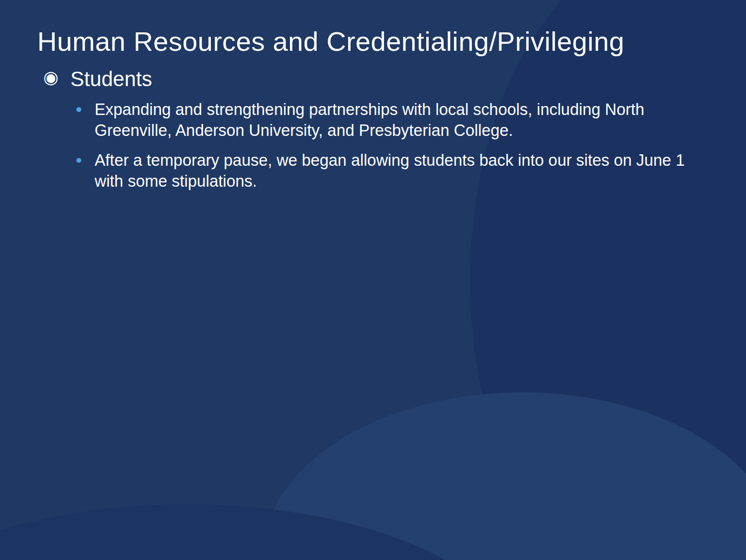Human Resources and Credentialing/Privileging
Students
Expanding and strengthening partnerships with local schools, including North Greenville, Anderson University, and Presbyterian College.
After a temporary pause, we began allowing students back into our sites on June 1 with some stipulations.